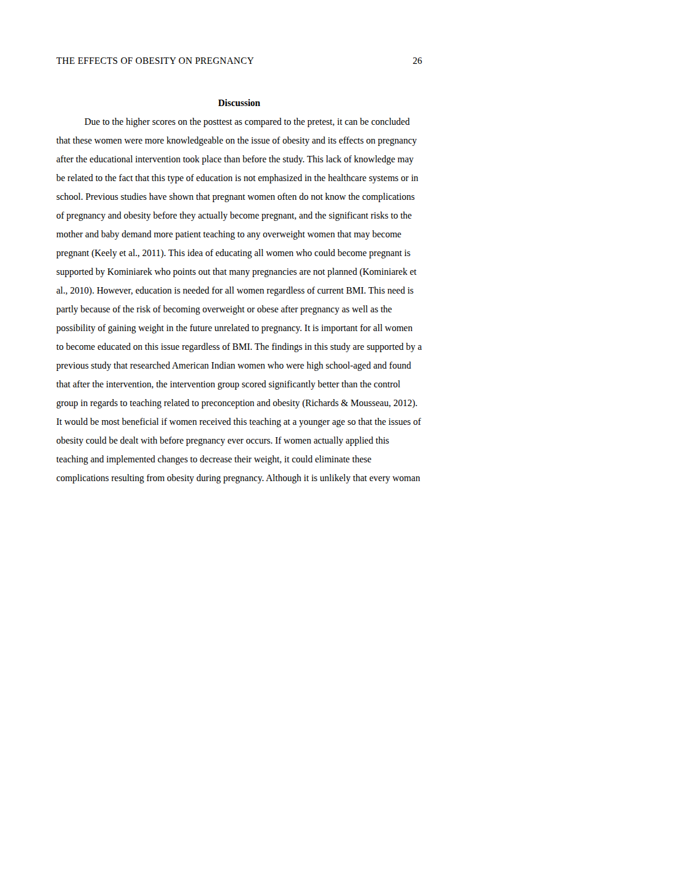The Effects of Obesity on Pregnancy 26
Discussion
Due to the higher scores on the posttest as compared to the pretest, it can be concluded that these women were more knowledgeable on the issue of obesity and its effects on pregnancy after the educational intervention took place than before the study. This lack of knowledge may be related to the fact that this type of education is not emphasized in the healthcare systems or in school. Previous studies have shown that pregnant women often do not know the complications of pregnancy and obesity before they actually become pregnant, and the significant risks to the mother and baby demand more patient teaching to any overweight women that may become pregnant (Keely et al., 2011). This idea of educating all women who could become pregnant is supported by Kominiarek who points out that many pregnancies are not planned (Kominiarek et al., 2010). However, education is needed for all women regardless of current BMI. This need is partly because of the risk of becoming overweight or obese after pregnancy as well as the possibility of gaining weight in the future unrelated to pregnancy. It is important for all women to become educated on this issue regardless of BMI. The findings in this study are supported by a previous study that researched American Indian women who were high school-aged and found that after the intervention, the intervention group scored significantly better than the control group in regards to teaching related to preconception and obesity (Richards & Mousseau, 2012). It would be most beneficial if women received this teaching at a younger age so that the issues of obesity could be dealt with before pregnancy ever occurs. If women actually applied this teaching and implemented changes to decrease their weight, it could eliminate these complications resulting from obesity during pregnancy. Although it is unlikely that every woman